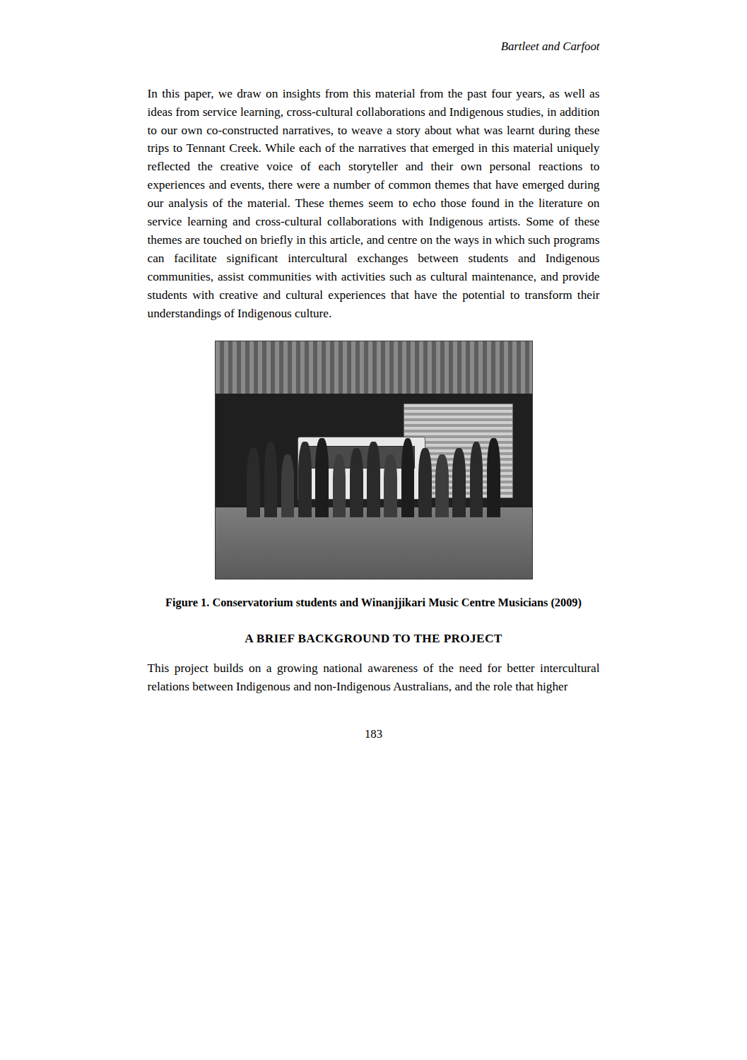Bartleet and Carfoot
In this paper, we draw on insights from this material from the past four years, as well as ideas from service learning, cross-cultural collaborations and Indigenous studies, in addition to our own co-constructed narratives, to weave a story about what was learnt during these trips to Tennant Creek. While each of the narratives that emerged in this material uniquely reflected the creative voice of each storyteller and their own personal reactions to experiences and events, there were a number of common themes that have emerged during our analysis of the material. These themes seem to echo those found in the literature on service learning and cross-cultural collaborations with Indigenous artists. Some of these themes are touched on briefly in this article, and centre on the ways in which such programs can facilitate significant intercultural exchanges between students and Indigenous communities, assist communities with activities such as cultural maintenance, and provide students with creative and cultural experiences that have the potential to transform their understandings of Indigenous culture.
Figure 1. Conservatorium students and Winanjjikari Music Centre Musicians (2009)
A BRIEF BACKGROUND TO THE PROJECT
This project builds on a growing national awareness of the need for better intercultural relations between Indigenous and non-Indigenous Australians, and the role that higher
183